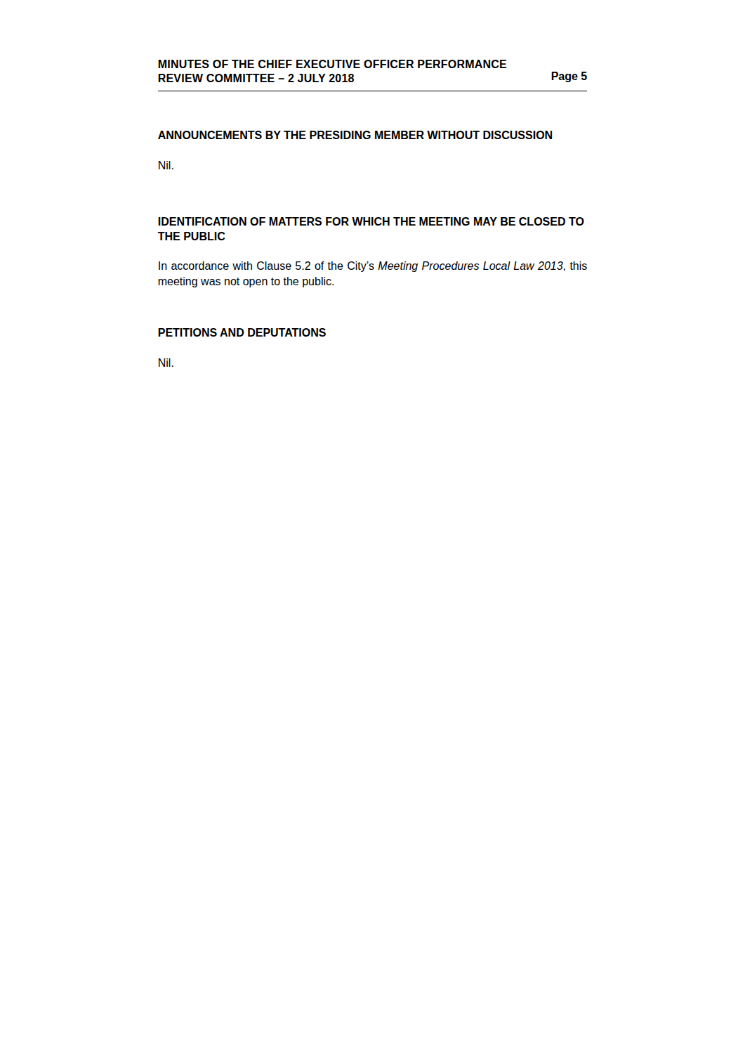Minutes of the Chief Executive Officer Performance
Review Committee – 2 July 2018
Page 5
Announcements by the Presiding Member without Discussion
Nil.
Identification of Matters for which the Meeting may be Closed to the Public
In accordance with Clause 5.2 of the City’s Meeting Procedures Local Law 2013, this meeting was not open to the public.
Petitions and Deputations
Nil.